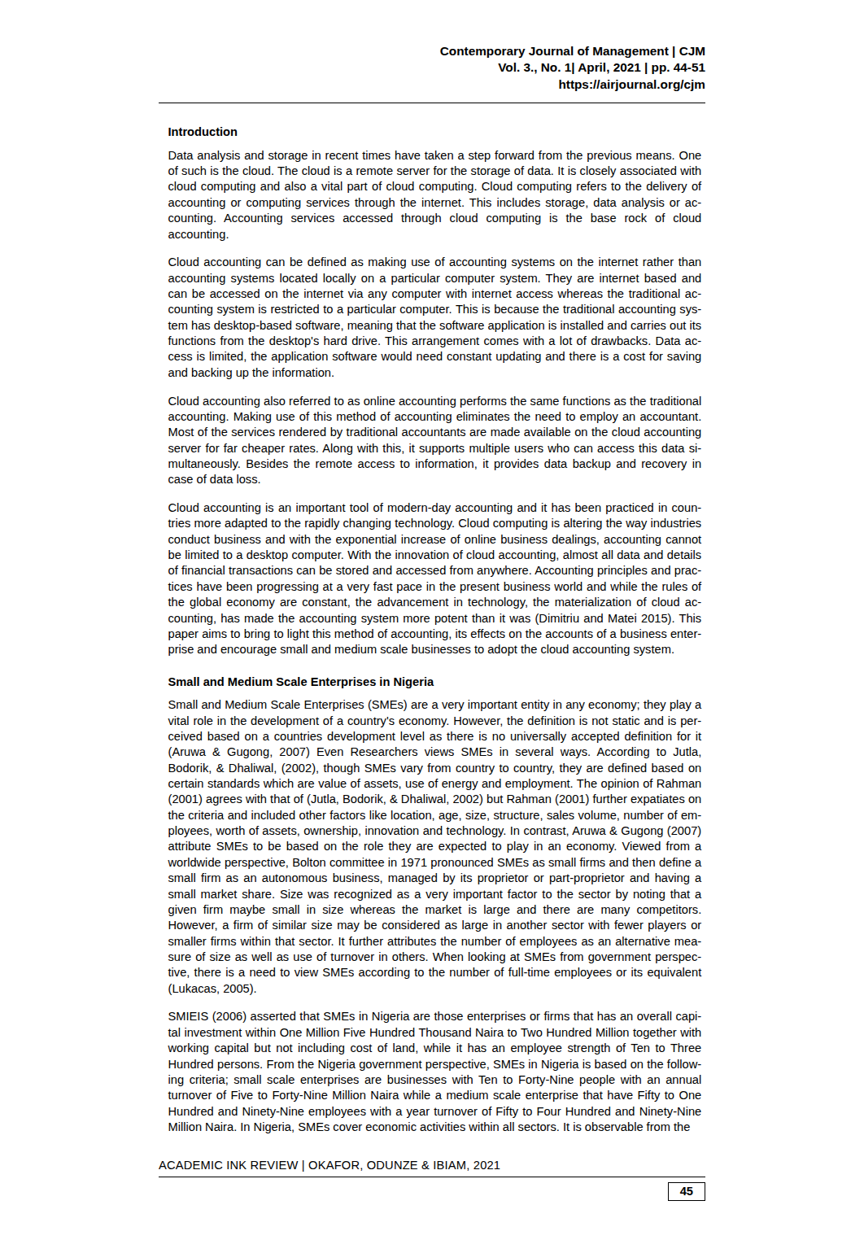Contemporary Journal of Management | CJM Vol. 3., No. 1| April, 2021 | pp. 44-51 https://airjournal.org/cjm
Introduction
Data analysis and storage in recent times have taken a step forward from the previous means. One of such is the cloud. The cloud is a remote server for the storage of data. It is closely associated with cloud computing and also a vital part of cloud computing. Cloud computing refers to the delivery of accounting or computing services through the internet. This includes storage, data analysis or accounting. Accounting services accessed through cloud computing is the base rock of cloud accounting.
Cloud accounting can be defined as making use of accounting systems on the internet rather than accounting systems located locally on a particular computer system. They are internet based and can be accessed on the internet via any computer with internet access whereas the traditional accounting system is restricted to a particular computer. This is because the traditional accounting system has desktop-based software, meaning that the software application is installed and carries out its functions from the desktop's hard drive. This arrangement comes with a lot of drawbacks. Data access is limited, the application software would need constant updating and there is a cost for saving and backing up the information.
Cloud accounting also referred to as online accounting performs the same functions as the traditional accounting. Making use of this method of accounting eliminates the need to employ an accountant. Most of the services rendered by traditional accountants are made available on the cloud accounting server for far cheaper rates. Along with this, it supports multiple users who can access this data simultaneously. Besides the remote access to information, it provides data backup and recovery in case of data loss.
Cloud accounting is an important tool of modern-day accounting and it has been practiced in countries more adapted to the rapidly changing technology. Cloud computing is altering the way industries conduct business and with the exponential increase of online business dealings, accounting cannot be limited to a desktop computer. With the innovation of cloud accounting, almost all data and details of financial transactions can be stored and accessed from anywhere. Accounting principles and practices have been progressing at a very fast pace in the present business world and while the rules of the global economy are constant, the advancement in technology, the materialization of cloud accounting, has made the accounting system more potent than it was (Dimitriu and Matei 2015). This paper aims to bring to light this method of accounting, its effects on the accounts of a business enterprise and encourage small and medium scale businesses to adopt the cloud accounting system.
Small and Medium Scale Enterprises in Nigeria
Small and Medium Scale Enterprises (SMEs) are a very important entity in any economy; they play a vital role in the development of a country's economy. However, the definition is not static and is perceived based on a countries development level as there is no universally accepted definition for it (Aruwa & Gugong, 2007) Even Researchers views SMEs in several ways. According to Jutla, Bodorik, & Dhaliwal, (2002), though SMEs vary from country to country, they are defined based on certain standards which are value of assets, use of energy and employment. The opinion of Rahman (2001) agrees with that of (Jutla, Bodorik, & Dhaliwal, 2002) but Rahman (2001) further expatiates on the criteria and included other factors like location, age, size, structure, sales volume, number of employees, worth of assets, ownership, innovation and technology. In contrast, Aruwa & Gugong (2007) attribute SMEs to be based on the role they are expected to play in an economy. Viewed from a worldwide perspective, Bolton committee in 1971 pronounced SMEs as small firms and then define a small firm as an autonomous business, managed by its proprietor or part-proprietor and having a small market share. Size was recognized as a very important factor to the sector by noting that a given firm maybe small in size whereas the market is large and there are many competitors. However, a firm of similar size may be considered as large in another sector with fewer players or smaller firms within that sector. It further attributes the number of employees as an alternative measure of size as well as use of turnover in others. When looking at SMEs from government perspective, there is a need to view SMEs according to the number of full-time employees or its equivalent (Lukacas, 2005).
SMIEIS (2006) asserted that SMEs in Nigeria are those enterprises or firms that has an overall capital investment within One Million Five Hundred Thousand Naira to Two Hundred Million together with working capital but not including cost of land, while it has an employee strength of Ten to Three Hundred persons. From the Nigeria government perspective, SMEs in Nigeria is based on the following criteria; small scale enterprises are businesses with Ten to Forty-Nine people with an annual turnover of Five to Forty-Nine Million Naira while a medium scale enterprise that have Fifty to One Hundred and Ninety-Nine employees with a year turnover of Fifty to Four Hundred and Ninety-Nine Million Naira. In Nigeria, SMEs cover economic activities within all sectors. It is observable from the
ACADEMIC INK REVIEW | OKAFOR, ODUNZE & IBIAM, 2021
45